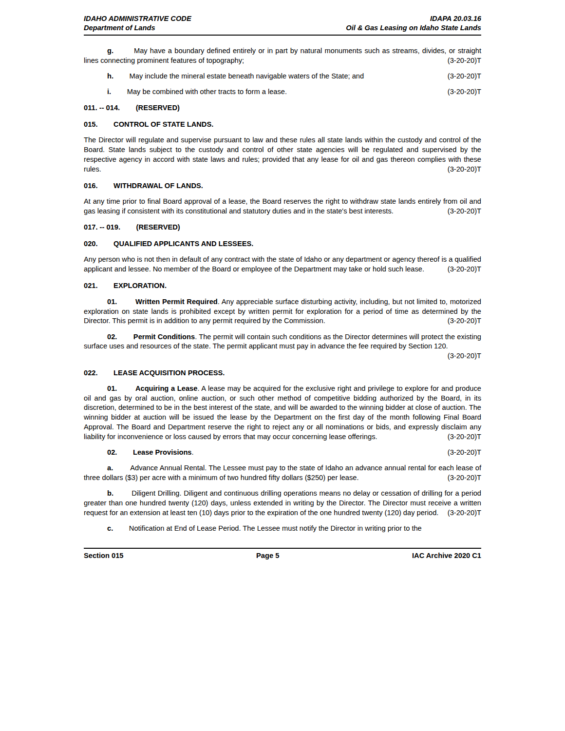IDAHO ADMINISTRATIVE CODE
Department of Lands
IDAPA 20.03.16
Oil & Gas Leasing on Idaho State Lands
g. May have a boundary defined entirely or in part by natural monuments such as streams, divides, or straight lines connecting prominent features of topography;(3-20-20)T
h. May include the mineral estate beneath navigable waters of the State; and(3-20-20)T
i. May be combined with other tracts to form a lease.(3-20-20)T
011. -- 014. (RESERVED)
015. CONTROL OF STATE LANDS.
The Director will regulate and supervise pursuant to law and these rules all state lands within the custody and control of the Board. State lands subject to the custody and control of other state agencies will be regulated and supervised by the respective agency in accord with state laws and rules; provided that any lease for oil and gas thereon complies with these rules.(3-20-20)T
016. WITHDRAWAL OF LANDS.
At any time prior to final Board approval of a lease, the Board reserves the right to withdraw state lands entirely from oil and gas leasing if consistent with its constitutional and statutory duties and in the state's best interests.(3-20-20)T
017. -- 019. (RESERVED)
020. QUALIFIED APPLICANTS AND LESSEES.
Any person who is not then in default of any contract with the state of Idaho or any department or agency thereof is a qualified applicant and lessee. No member of the Board or employee of the Department may take or hold such lease.(3-20-20)T
021. EXPLORATION.
01. Written Permit Required. Any appreciable surface disturbing activity, including, but not limited to, motorized exploration on state lands is prohibited except by written permit for exploration for a period of time as determined by the Director. This permit is in addition to any permit required by the Commission.(3-20-20)T
02. Permit Conditions. The permit will contain such conditions as the Director determines will protect the existing surface uses and resources of the state. The permit applicant must pay in advance the fee required by Section 120.(3-20-20)T
022. LEASE ACQUISITION PROCESS.
01. Acquiring a Lease. A lease may be acquired for the exclusive right and privilege to explore for and produce oil and gas by oral auction, online auction, or such other method of competitive bidding authorized by the Board, in its discretion, determined to be in the best interest of the state, and will be awarded to the winning bidder at close of auction. The winning bidder at auction will be issued the lease by the Department on the first day of the month following Final Board Approval. The Board and Department reserve the right to reject any or all nominations or bids, and expressly disclaim any liability for inconvenience or loss caused by errors that may occur concerning lease offerings.(3-20-20)T
02. Lease Provisions.(3-20-20)T
a. Advance Annual Rental. The Lessee must pay to the state of Idaho an advance annual rental for each lease of three dollars ($3) per acre with a minimum of two hundred fifty dollars ($250) per lease.(3-20-20)T
b. Diligent Drilling. Diligent and continuous drilling operations means no delay or cessation of drilling for a period greater than one hundred twenty (120) days, unless extended in writing by the Director. The Director must receive a written request for an extension at least ten (10) days prior to the expiration of the one hundred twenty (120) day period.(3-20-20)T
c. Notification at End of Lease Period. The Lessee must notify the Director in writing prior to the
Section 015
Page 5
IAC Archive 2020 C1